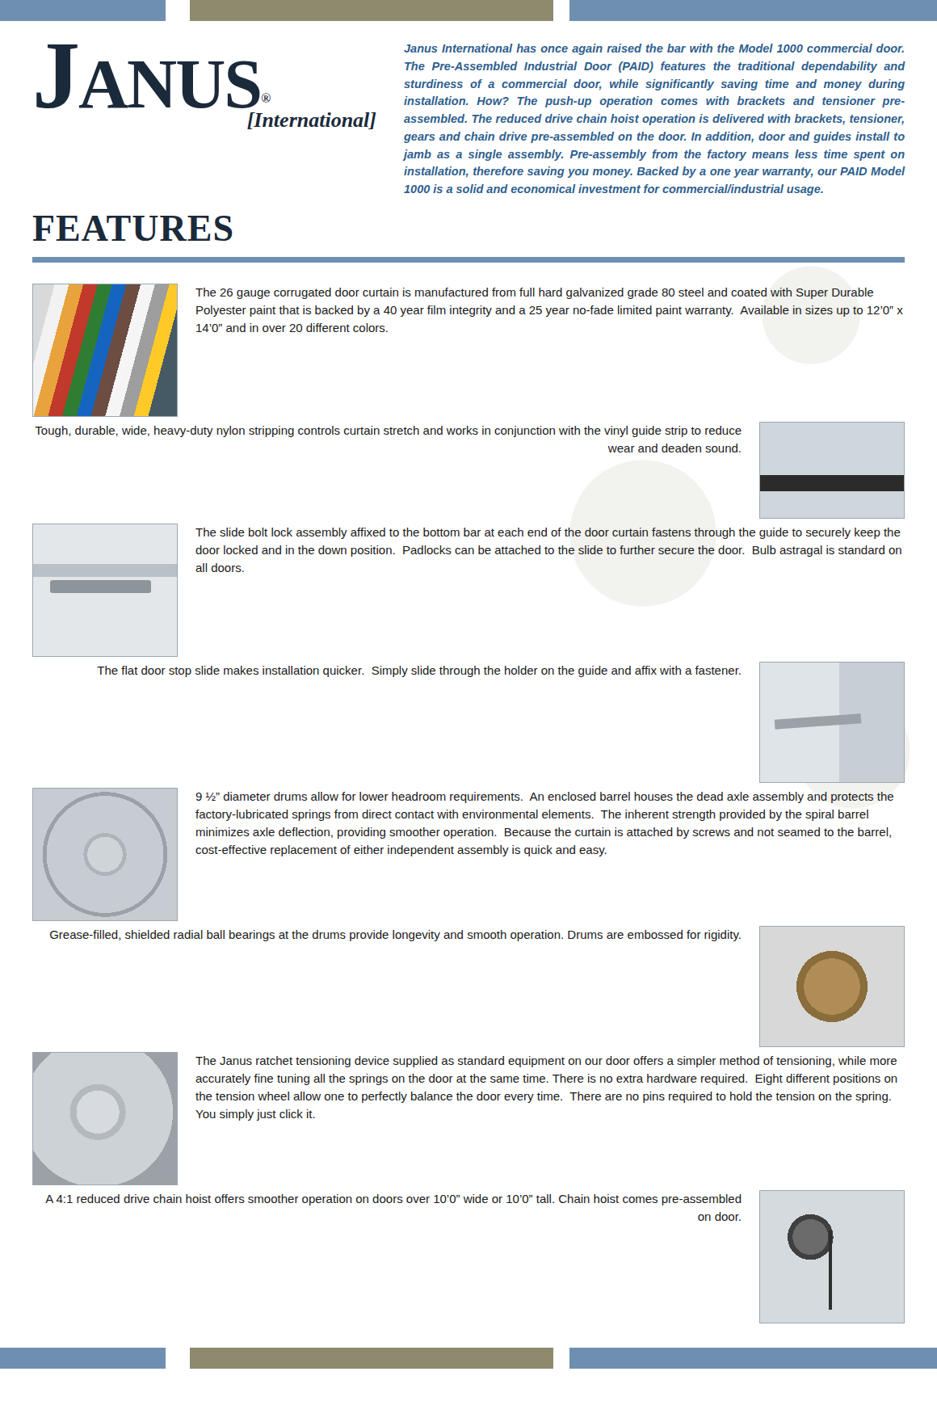JANUS®
[International]
Janus International has once again raised the bar with the Model 1000 commercial door. The Pre-Assembled Industrial Door (PAID) features the traditional dependability and sturdiness of a commercial door, while significantly saving time and money during installation. How? The push-up operation comes with brackets and tensioner pre-assembled. The reduced drive chain hoist operation is delivered with brackets, tensioner, gears and chain drive pre-assembled on the door. In addition, door and guides install to jamb as a single assembly. Pre-assembly from the factory means less time spent on installation, therefore saving you money. Backed by a one year warranty, our PAID Model 1000 is a solid and economical investment for commercial/industrial usage.
FEATURES
The 26 gauge corrugated door curtain is manufactured from full hard galvanized grade 80 steel and coated with Super Durable Polyester paint that is backed by a 40 year film integrity and a 25 year no-fade limited paint warranty. Available in sizes up to 12’0” x 14’0” and in over 20 different colors.
Tough, durable, wide, heavy-duty nylon stripping controls curtain stretch and works in conjunction with the vinyl guide strip to reduce wear and deaden sound.
The slide bolt lock assembly affixed to the bottom bar at each end of the door curtain fastens through the guide to securely keep the door locked and in the down position. Padlocks can be attached to the slide to further secure the door. Bulb astragal is standard on all doors.
The flat door stop slide makes installation quicker. Simply slide through the holder on the guide and affix with a fastener.
9 ½” diameter drums allow for lower headroom requirements. An enclosed barrel houses the dead axle assembly and protects the factory-lubricated springs from direct contact with environmental elements. The inherent strength provided by the spiral barrel minimizes axle deflection, providing smoother operation. Because the curtain is attached by screws and not seamed to the barrel, cost-effective replacement of either independent assembly is quick and easy.
Grease-filled, shielded radial ball bearings at the drums provide longevity and smooth operation. Drums are embossed for rigidity.
The Janus ratchet tensioning device supplied as standard equipment on our door offers a simpler method of tensioning, while more accurately fine tuning all the springs on the door at the same time. There is no extra hardware required. Eight different positions on the tension wheel allow one to perfectly balance the door every time. There are no pins required to hold the tension on the spring. You simply just click it.
A 4:1 reduced drive chain hoist offers smoother operation on doors over 10’0” wide or 10’0” tall. Chain hoist comes pre-assembled on door.